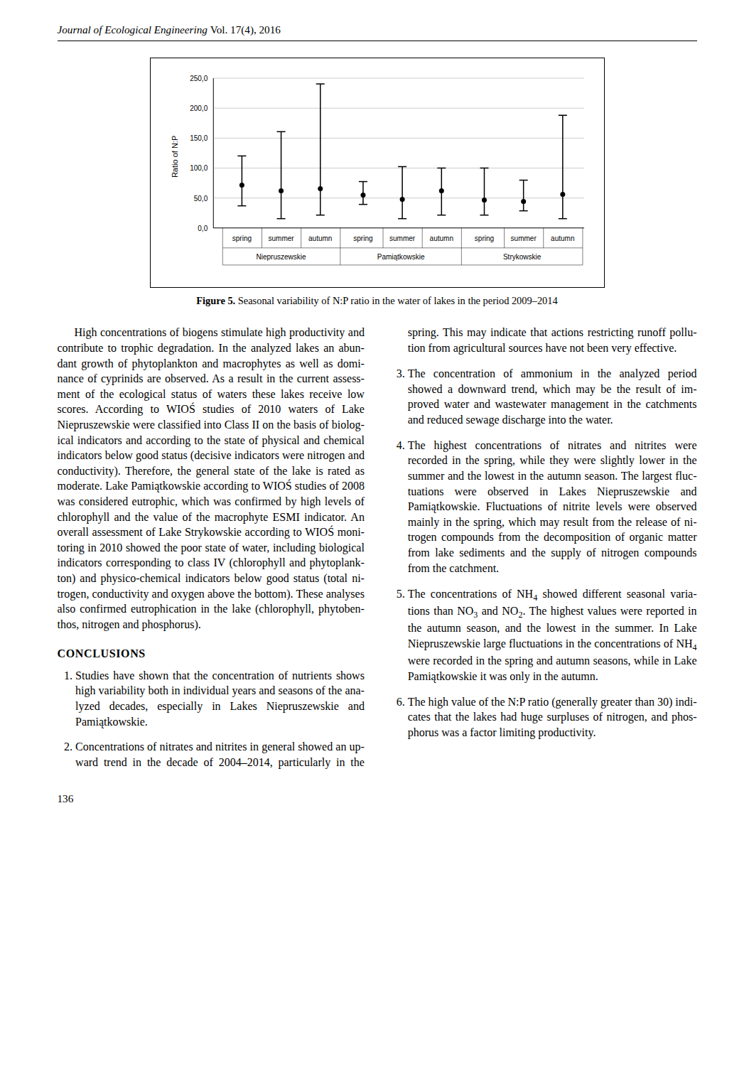Journal of Ecological Engineering Vol. 17(4), 2016
250,0 200,0 150,0 100,0 50,0 0,0 Ratio of N:P spring summer autumn spring summer autumn spring summer autumn Niepruszewskie Pamiątkowskie Strykowskie
Figure 5. Seasonal variability of N:P ratio in the water of lakes in the period 2009–2014
High concentrations of biogens stimulate high productivity and contribute to trophic degradation. In the analyzed lakes an abundant growth of phytoplankton and macrophytes as well as dominance of cyprinids are observed. As a result in the current assessment of the ecological status of waters these lakes receive low scores. According to WIOŚ studies of 2010 waters of Lake Niepruszewskie were classified into Class II on the basis of biological indicators and according to the state of physical and chemical indicators below good status (decisive indicators were nitrogen and conductivity). Therefore, the general state of the lake is rated as moderate. Lake Pamiątkowskie according to WIOŚ studies of 2008 was considered eutrophic, which was confirmed by high levels of chlorophyll and the value of the macrophyte ESMI indicator. An overall assessment of Lake Strykowskie according to WIOŚ monitoring in 2010 showed the poor state of water, including biological indicators corresponding to class IV (chlorophyll and phytoplankton) and physico-chemical indicators below good status (total nitrogen, conductivity and oxygen above the bottom). These analyses also confirmed eutrophication in the lake (chlorophyll, phytobenthos, nitrogen and phosphorus).
CONCLUSIONS
Studies have shown that the concentration of nutrients shows high variability both in individual years and seasons of the analyzed decades, especially in Lakes Niepruszewskie and Pamiątkowskie.
Concentrations of nitrates and nitrites in general showed an upward trend in the decade of 2004–2014, particularly in the spring. This may indicate that actions restricting runoff pollution from agricultural sources have not been very effective.
The concentration of ammonium in the analyzed period showed a downward trend, which may be the result of improved water and wastewater management in the catchments and reduced sewage discharge into the water.
The highest concentrations of nitrates and nitrites were recorded in the spring, while they were slightly lower in the summer and the lowest in the autumn season. The largest fluctuations were observed in Lakes Niepruszewskie and Pamiątkowskie. Fluctuations of nitrite levels were observed mainly in the spring, which may result from the release of nitrogen compounds from the decomposition of organic matter from lake sediments and the supply of nitrogen compounds from the catchment.
The concentrations of NH4 showed different seasonal variations than NO3 and NO2. The highest values were reported in the autumn season, and the lowest in the summer. In Lake Niepruszewskie large fluctuations in the concentrations of NH4 were recorded in the spring and autumn seasons, while in Lake Pamiątkowskie it was only in the autumn.
The high value of the N:P ratio (generally greater than 30) indicates that the lakes had huge surpluses of nitrogen, and phosphorus was a factor limiting productivity.
136